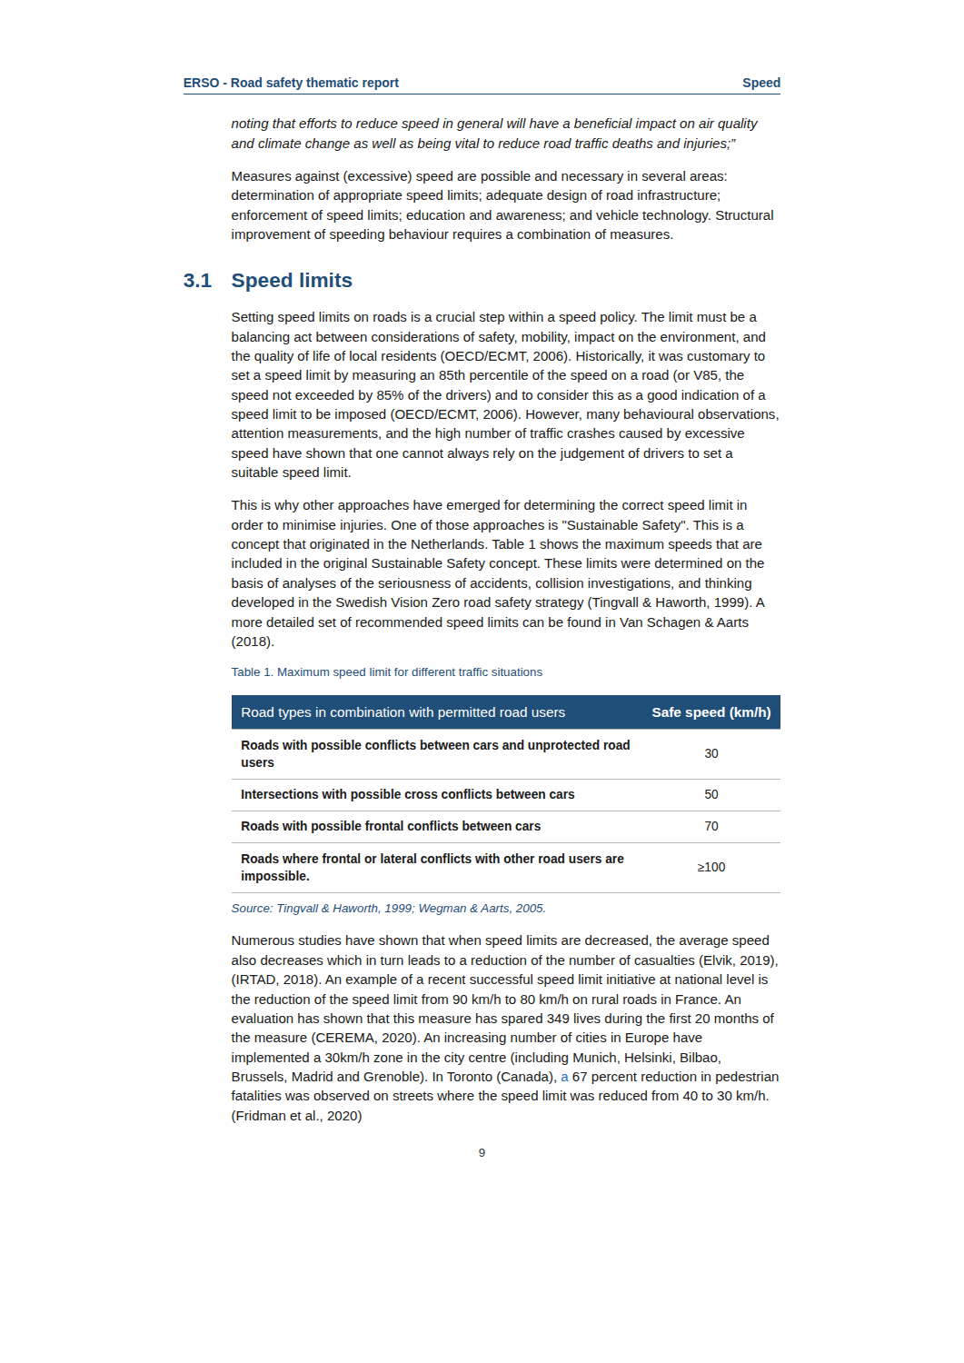ERSO - Road safety thematic report Speed
noting that efforts to reduce speed in general will have a beneficial impact on air quality and climate change as well as being vital to reduce road traffic deaths and injuries;”
Measures against (excessive) speed are possible and necessary in several areas: determination of appropriate speed limits; adequate design of road infrastructure; enforcement of speed limits; education and awareness; and vehicle technology. Structural improvement of speeding behaviour requires a combination of measures.
3.1 Speed limits
Setting speed limits on roads is a crucial step within a speed policy. The limit must be a balancing act between considerations of safety, mobility, impact on the environment, and the quality of life of local residents (OECD/ECMT, 2006). Historically, it was customary to set a speed limit by measuring an 85th percentile of the speed on a road (or V85, the speed not exceeded by 85% of the drivers) and to consider this as a good indication of a speed limit to be imposed (OECD/ECMT, 2006). However, many behavioural observations, attention measurements, and the high number of traffic crashes caused by excessive speed have shown that one cannot always rely on the judgement of drivers to set a suitable speed limit.
This is why other approaches have emerged for determining the correct speed limit in order to minimise injuries. One of those approaches is "Sustainable Safety". This is a concept that originated in the Netherlands. Table 1 shows the maximum speeds that are included in the original Sustainable Safety concept. These limits were determined on the basis of analyses of the seriousness of accidents, collision investigations, and thinking developed in the Swedish Vision Zero road safety strategy (Tingvall & Haworth, 1999). A more detailed set of recommended speed limits can be found in Van Schagen & Aarts (2018).
Table 1. Maximum speed limit for different traffic situations
| Road types in combination with permitted road users | Safe speed (km/h) |
| --- | --- |
| Roads with possible conflicts between cars and unprotected road users | 30 |
| Intersections with possible cross conflicts between cars | 50 |
| Roads with possible frontal conflicts between cars | 70 |
| Roads where frontal or lateral conflicts with other road users are impossible. | ≥100 |
Source: Tingvall & Haworth, 1999; Wegman & Aarts, 2005.
Numerous studies have shown that when speed limits are decreased, the average speed also decreases which in turn leads to a reduction of the number of casualties (Elvik, 2019), (IRTAD, 2018). An example of a recent successful speed limit initiative at national level is the reduction of the speed limit from 90 km/h to 80 km/h on rural roads in France. An evaluation has shown that this measure has spared 349 lives during the first 20 months of the measure (CEREMA, 2020). An increasing number of cities in Europe have implemented a 30km/h zone in the city centre (including Munich, Helsinki, Bilbao, Brussels, Madrid and Grenoble). In Toronto (Canada), a 67 percent reduction in pedestrian fatalities was observed on streets where the speed limit was reduced from 40 to 30 km/h. (Fridman et al., 2020)
9